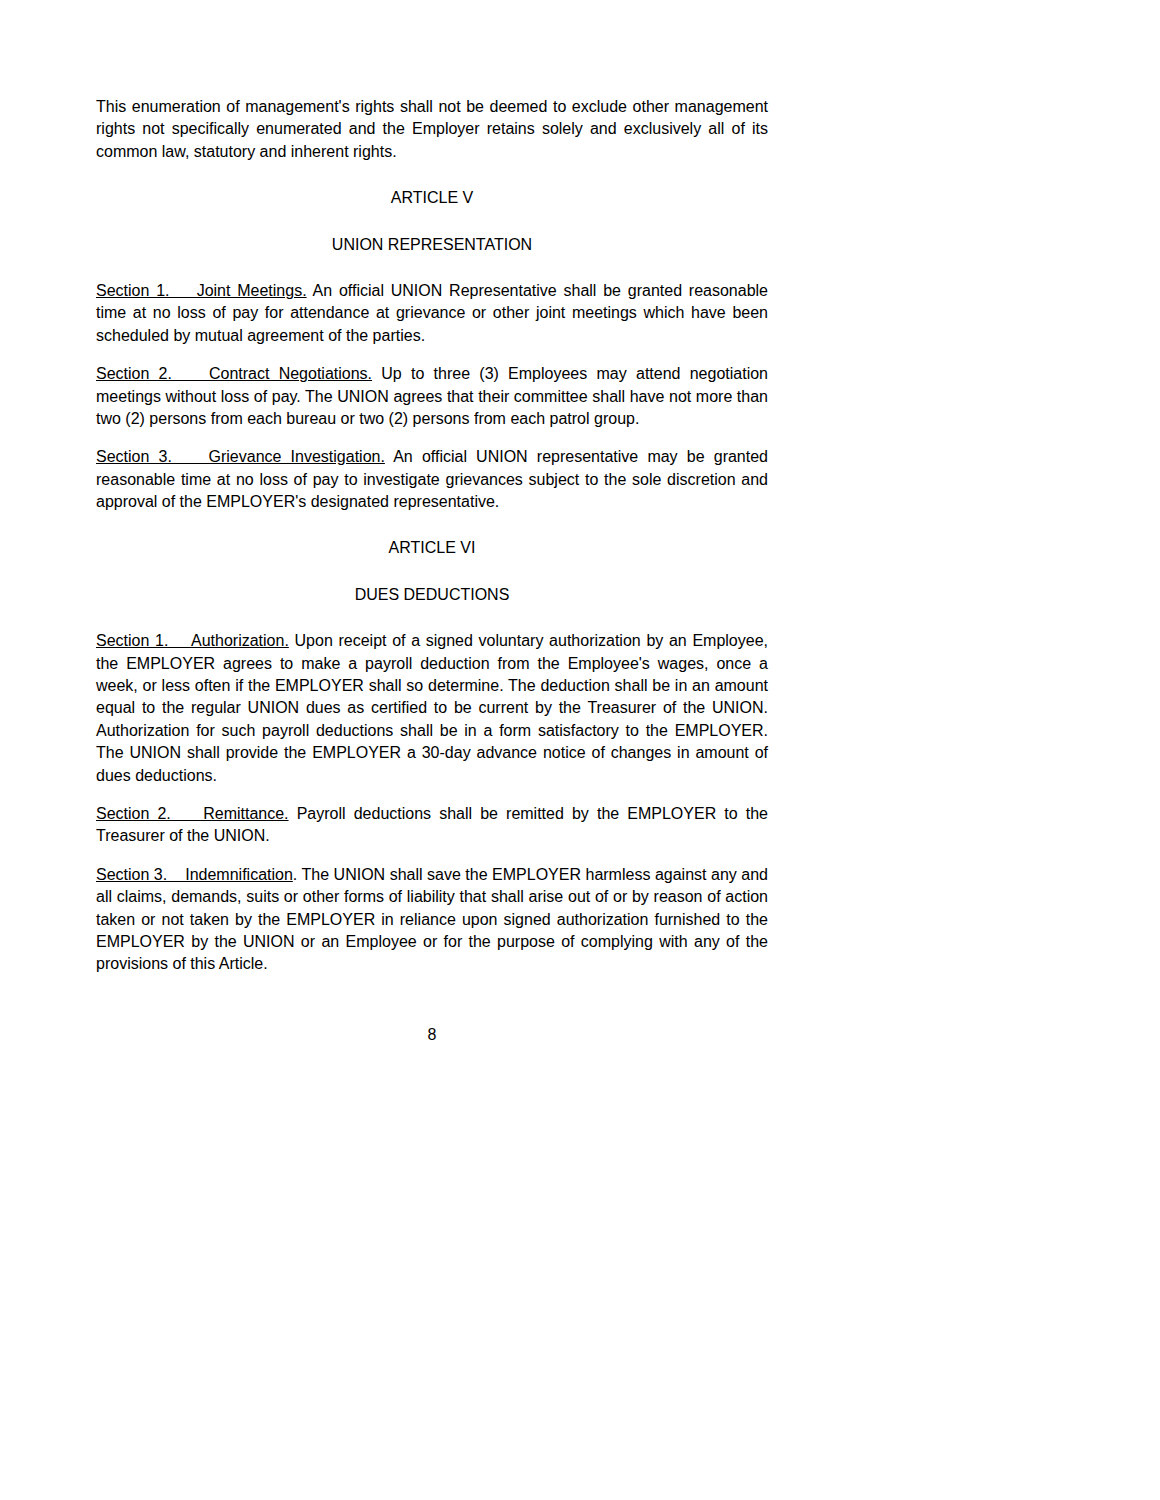This enumeration of management's rights shall not be deemed to exclude other management rights not specifically enumerated and the Employer retains solely and exclusively all of its common law, statutory and inherent rights.
ARTICLE V
UNION REPRESENTATION
Section 1. Joint Meetings. An official UNION Representative shall be granted reasonable time at no loss of pay for attendance at grievance or other joint meetings which have been scheduled by mutual agreement of the parties.
Section 2. Contract Negotiations. Up to three (3) Employees may attend negotiation meetings without loss of pay. The UNION agrees that their committee shall have not more than two (2) persons from each bureau or two (2) persons from each patrol group.
Section 3. Grievance Investigation. An official UNION representative may be granted reasonable time at no loss of pay to investigate grievances subject to the sole discretion and approval of the EMPLOYER's designated representative.
ARTICLE VI
DUES DEDUCTIONS
Section 1. Authorization. Upon receipt of a signed voluntary authorization by an Employee, the EMPLOYER agrees to make a payroll deduction from the Employee's wages, once a week, or less often if the EMPLOYER shall so determine. The deduction shall be in an amount equal to the regular UNION dues as certified to be current by the Treasurer of the UNION. Authorization for such payroll deductions shall be in a form satisfactory to the EMPLOYER. The UNION shall provide the EMPLOYER a 30-day advance notice of changes in amount of dues deductions.
Section 2. Remittance. Payroll deductions shall be remitted by the EMPLOYER to the Treasurer of the UNION.
Section 3. Indemnification. The UNION shall save the EMPLOYER harmless against any and all claims, demands, suits or other forms of liability that shall arise out of or by reason of action taken or not taken by the EMPLOYER in reliance upon signed authorization furnished to the EMPLOYER by the UNION or an Employee or for the purpose of complying with any of the provisions of this Article.
8